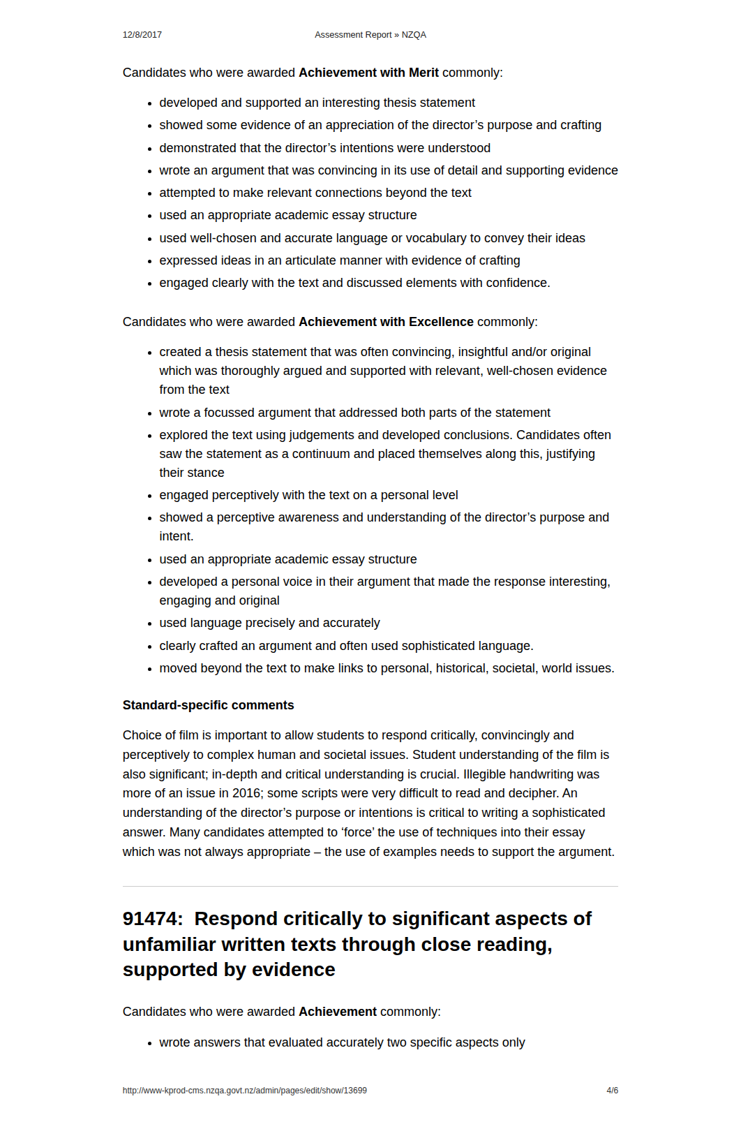12/8/2017
Assessment Report » NZQA
Candidates who were awarded Achievement with Merit commonly:
developed and supported an interesting thesis statement
showed some evidence of an appreciation of the director’s purpose and crafting
demonstrated that the director’s intentions were understood
wrote an argument that was convincing in its use of detail and supporting evidence
attempted to make relevant connections beyond the text
used an appropriate academic essay structure
used well-chosen and accurate language or vocabulary to convey their ideas
expressed ideas in an articulate manner with evidence of crafting
engaged clearly with the text and discussed elements with confidence.
Candidates who were awarded Achievement with Excellence commonly:
created a thesis statement that was often convincing, insightful and/or original which was thoroughly argued and supported with relevant, well-chosen evidence from the text
wrote a focussed argument that addressed both parts of the statement
explored the text using judgements and developed conclusions. Candidates often saw the statement as a continuum and placed themselves along this, justifying their stance
engaged perceptively with the text on a personal level
showed a perceptive awareness and understanding of the director’s purpose and intent.
used an appropriate academic essay structure
developed a personal voice in their argument that made the response interesting, engaging and original
used language precisely and accurately
clearly crafted an argument and often used sophisticated language.
moved beyond the text to make links to personal, historical, societal, world issues.
Standard-specific comments
Choice of film is important to allow students to respond critically, convincingly and perceptively to complex human and societal issues. Student understanding of the film is also significant; in-depth and critical understanding is crucial. Illegible handwriting was more of an issue in 2016; some scripts were very difficult to read and decipher. An understanding of the director’s purpose or intentions is critical to writing a sophisticated answer. Many candidates attempted to ‘force’ the use of techniques into their essay which was not always appropriate – the use of examples needs to support the argument.
91474: Respond critically to significant aspects of unfamiliar written texts through close reading, supported by evidence
Candidates who were awarded Achievement commonly:
wrote answers that evaluated accurately two specific aspects only
http://www-kprod-cms.nzqa.govt.nz/admin/pages/edit/show/13699
4/6